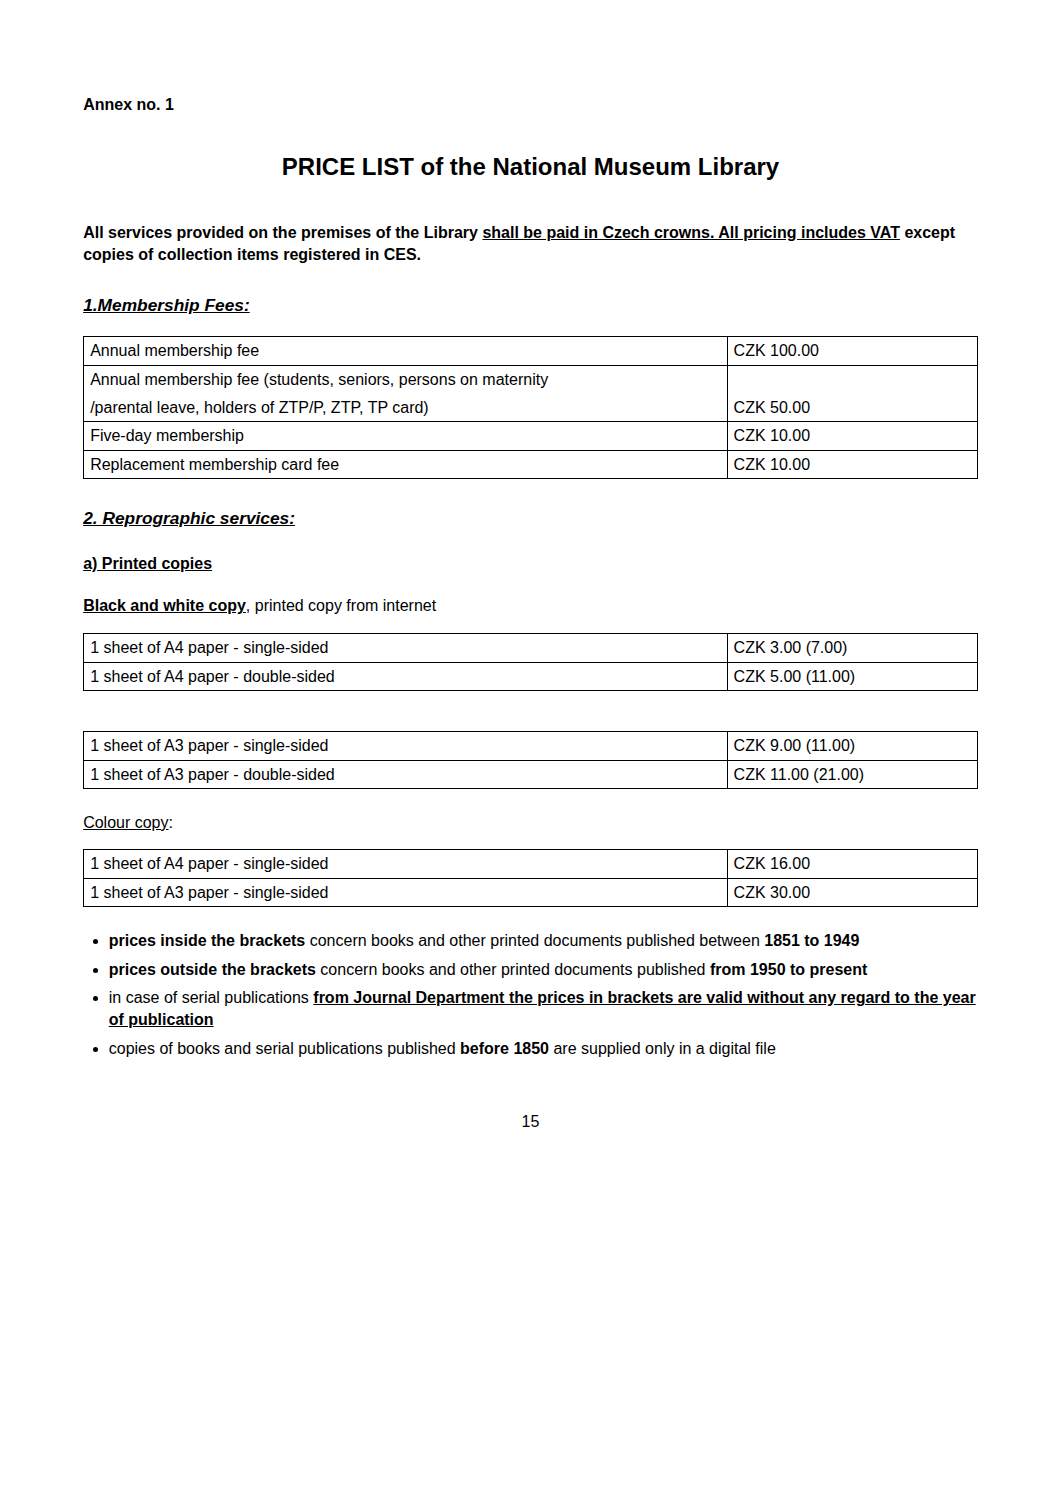Annex no. 1
PRICE LIST of the National Museum Library
All services provided on the premises of the Library shall be paid in Czech crowns. All pricing includes VAT except copies of collection items registered in CES.
1.Membership Fees:
| Annual membership fee | CZK 100.00 |
| Annual membership fee (students, seniors, persons on maternity | |
| /parental leave, holders of ZTP/P, ZTP, TP card) | CZK 50.00 |
| Five-day membership | CZK 10.00 |
| Replacement membership card fee | CZK 10.00 |
2. Reprographic services:
a) Printed copies
Black and white copy, printed copy from internet
| 1 sheet of A4 paper - single-sided | CZK 3.00 (7.00) |
| 1 sheet of A4 paper - double-sided | CZK 5.00 (11.00) |
| 1 sheet of A3 paper - single-sided | CZK 9.00 (11.00) |
| 1 sheet of A3 paper - double-sided | CZK 11.00 (21.00) |
Colour copy:
| 1 sheet of A4 paper - single-sided | CZK 16.00 |
| 1 sheet of A3 paper - single-sided | CZK 30.00 |
prices inside the brackets concern books and other printed documents published between 1851 to 1949
prices outside the brackets concern books and other printed documents published from 1950 to present
in case of serial publications from Journal Department the prices in brackets are valid without any regard to the year of publication
copies of books and serial publications published before 1850 are supplied only in a digital file
15